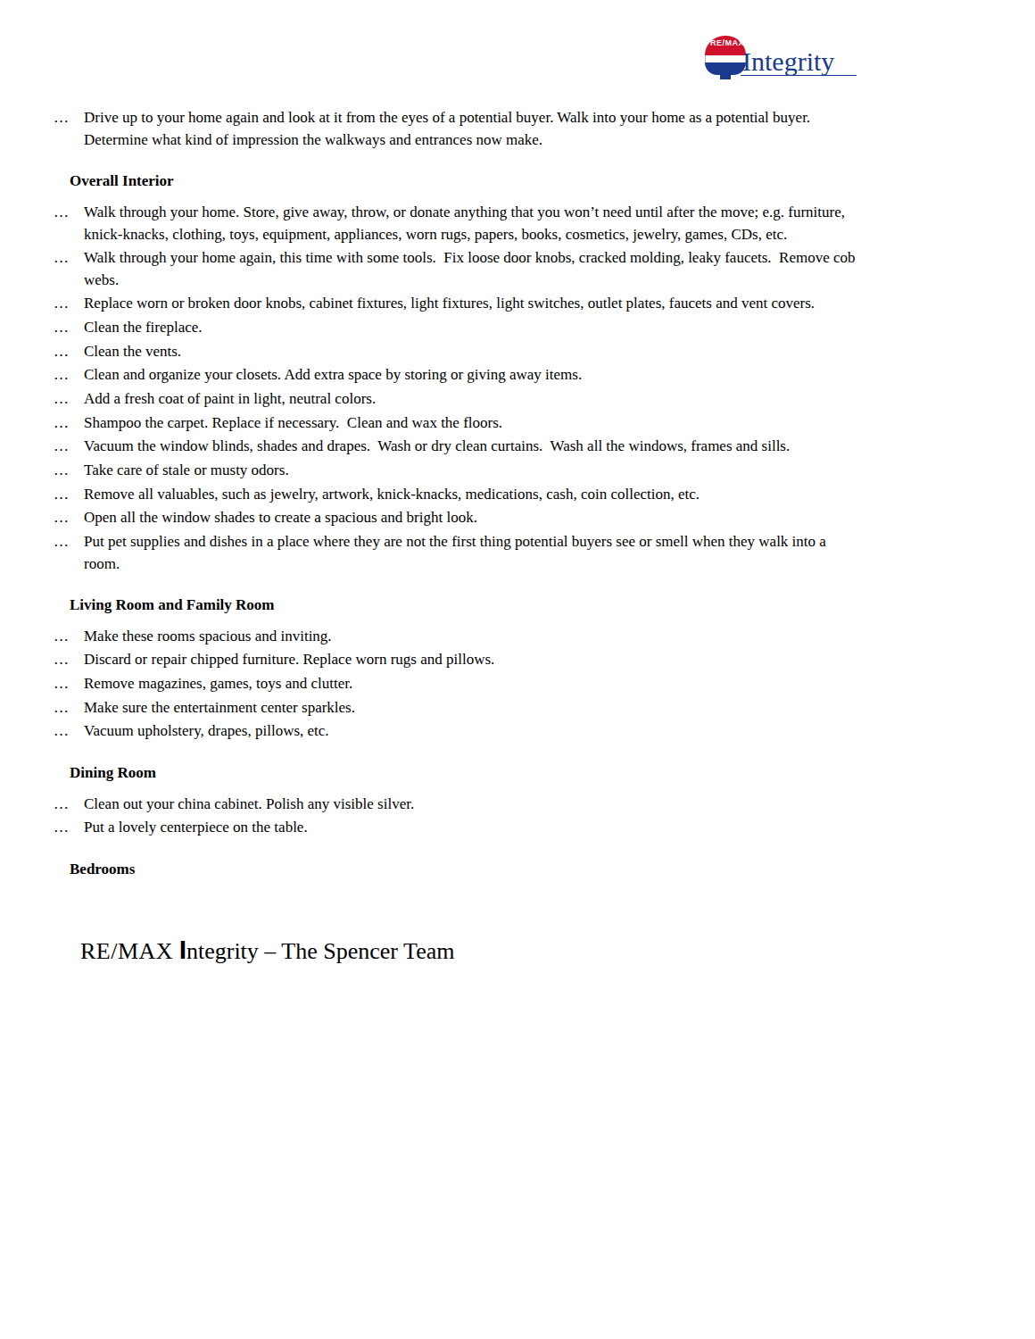RE/MAX Integrity
Drive up to your home again and look at it from the eyes of a potential buyer. Walk into your home as a potential buyer. Determine what kind of impression the walkways and entrances now make.
Overall Interior
Walk through your home. Store, give away, throw, or donate anything that you won’t need until after the move; e.g. furniture, knick-knacks, clothing, toys, equipment, appliances, worn rugs, papers, books, cosmetics, jewelry, games, CDs, etc.
Walk through your home again, this time with some tools. Fix loose door knobs, cracked molding, leaky faucets. Remove cob webs.
Replace worn or broken door knobs, cabinet fixtures, light fixtures, light switches, outlet plates, faucets and vent covers.
Clean the fireplace.
Clean the vents.
Clean and organize your closets. Add extra space by storing or giving away items.
Add a fresh coat of paint in light, neutral colors.
Shampoo the carpet. Replace if necessary. Clean and wax the floors.
Vacuum the window blinds, shades and drapes. Wash or dry clean curtains. Wash all the windows, frames and sills.
Take care of stale or musty odors.
Remove all valuables, such as jewelry, artwork, knick-knacks, medications, cash, coin collection, etc.
Open all the window shades to create a spacious and bright look.
Put pet supplies and dishes in a place where they are not the first thing potential buyers see or smell when they walk into a room.
Living Room and Family Room
Make these rooms spacious and inviting.
Discard or repair chipped furniture. Replace worn rugs and pillows.
Remove magazines, games, toys and clutter.
Make sure the entertainment center sparkles.
Vacuum upholstery, drapes, pillows, etc.
Dining Room
Clean out your china cabinet. Polish any visible silver.
Put a lovely centerpiece on the table.
Bedrooms
RE/MAX Integrity – The Spencer Team